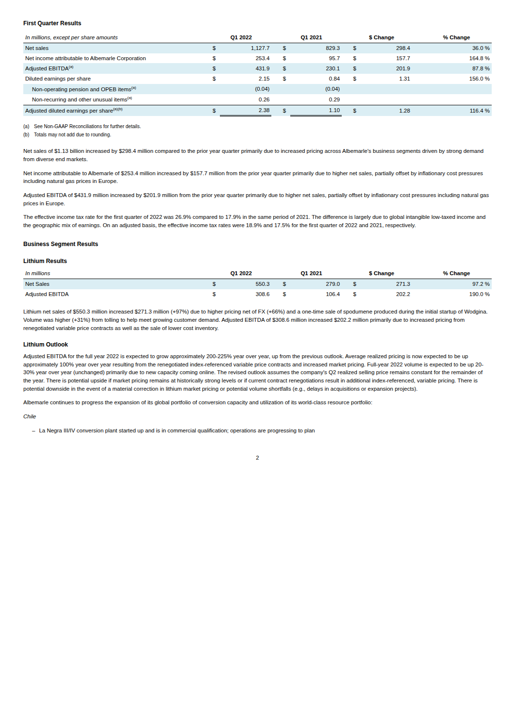First Quarter Results
| In millions, except per share amounts | Q1 2022 | | Q1 2021 | | $ Change | | % Change |
| --- | --- | --- | --- | --- | --- | --- | --- |
| Net sales | $ | 1,127.7 | | $ | 829.3 | | $ | 298.4 | | 36.0 % |
| Net income attributable to Albemarle Corporation | $ | 253.4 | | $ | 95.7 | | $ | 157.7 | | 164.8 % |
| Adjusted EBITDA (a) | $ | 431.9 | | $ | 230.1 | | $ | 201.9 | | 87.8 % |
| Diluted earnings per share | $ | 2.15 | | $ | 0.84 | | $ | 1.31 | | 156.0 % |
| Non-operating pension and OPEB items (a) | | (0.04) | | | (0.04) | | | | | |
| Non-recurring and other unusual items (a) | | 0.26 | | | 0.29 | | | | | |
| Adjusted diluted earnings per share (a)(b) | $ | 2.38 | | $ | 1.10 | | $ | 1.28 | | 116.4 % |
(a) See Non-GAAP Reconciliations for further details.
(b) Totals may not add due to rounding.
Net sales of $1.13 billion increased by $298.4 million compared to the prior year quarter primarily due to increased pricing across Albemarle's business segments driven by strong demand from diverse end markets.
Net income attributable to Albemarle of $253.4 million increased by $157.7 million from the prior year quarter primarily due to higher net sales, partially offset by inflationary cost pressures including natural gas prices in Europe.
Adjusted EBITDA of $431.9 million increased by $201.9 million from the prior year quarter primarily due to higher net sales, partially offset by inflationary cost pressures including natural gas prices in Europe.
The effective income tax rate for the first quarter of 2022 was 26.9% compared to 17.9% in the same period of 2021. The difference is largely due to global intangible low-taxed income and the geographic mix of earnings. On an adjusted basis, the effective income tax rates were 18.9% and 17.5% for the first quarter of 2022 and 2021, respectively.
Business Segment Results
Lithium Results
| In millions | Q1 2022 | | Q1 2021 | | $ Change | | % Change |
| --- | --- | --- | --- | --- | --- | --- | --- |
| Net Sales | $ | 550.3 | | $ | 279.0 | | $ | 271.3 | | 97.2 % |
| Adjusted EBITDA | $ | 308.6 | | $ | 106.4 | | $ | 202.2 | | 190.0 % |
Lithium net sales of $550.3 million increased $271.3 million (+97%) due to higher pricing net of FX (+66%) and a one-time sale of spodumene produced during the initial startup of Wodgina. Volume was higher (+31%) from tolling to help meet growing customer demand. Adjusted EBITDA of $308.6 million increased $202.2 million primarily due to increased pricing from renegotiated variable price contracts as well as the sale of lower cost inventory.
Lithium Outlook
Adjusted EBITDA for the full year 2022 is expected to grow approximately 200-225% year over year, up from the previous outlook. Average realized pricing is now expected to be up approximately 100% year over year resulting from the renegotiated index-referenced variable price contracts and increased market pricing. Full-year 2022 volume is expected to be up 20-30% year over year (unchanged) primarily due to new capacity coming online. The revised outlook assumes the company's Q2 realized selling price remains constant for the remainder of the year. There is potential upside if market pricing remains at historically strong levels or if current contract renegotiations result in additional index-referenced, variable pricing. There is potential downside in the event of a material correction in lithium market pricing or potential volume shortfalls (e.g., delays in acquisitions or expansion projects).
Albemarle continues to progress the expansion of its global portfolio of conversion capacity and utilization of its world-class resource portfolio:
Chile
La Negra III/IV conversion plant started up and is in commercial qualification; operations are progressing to plan
2